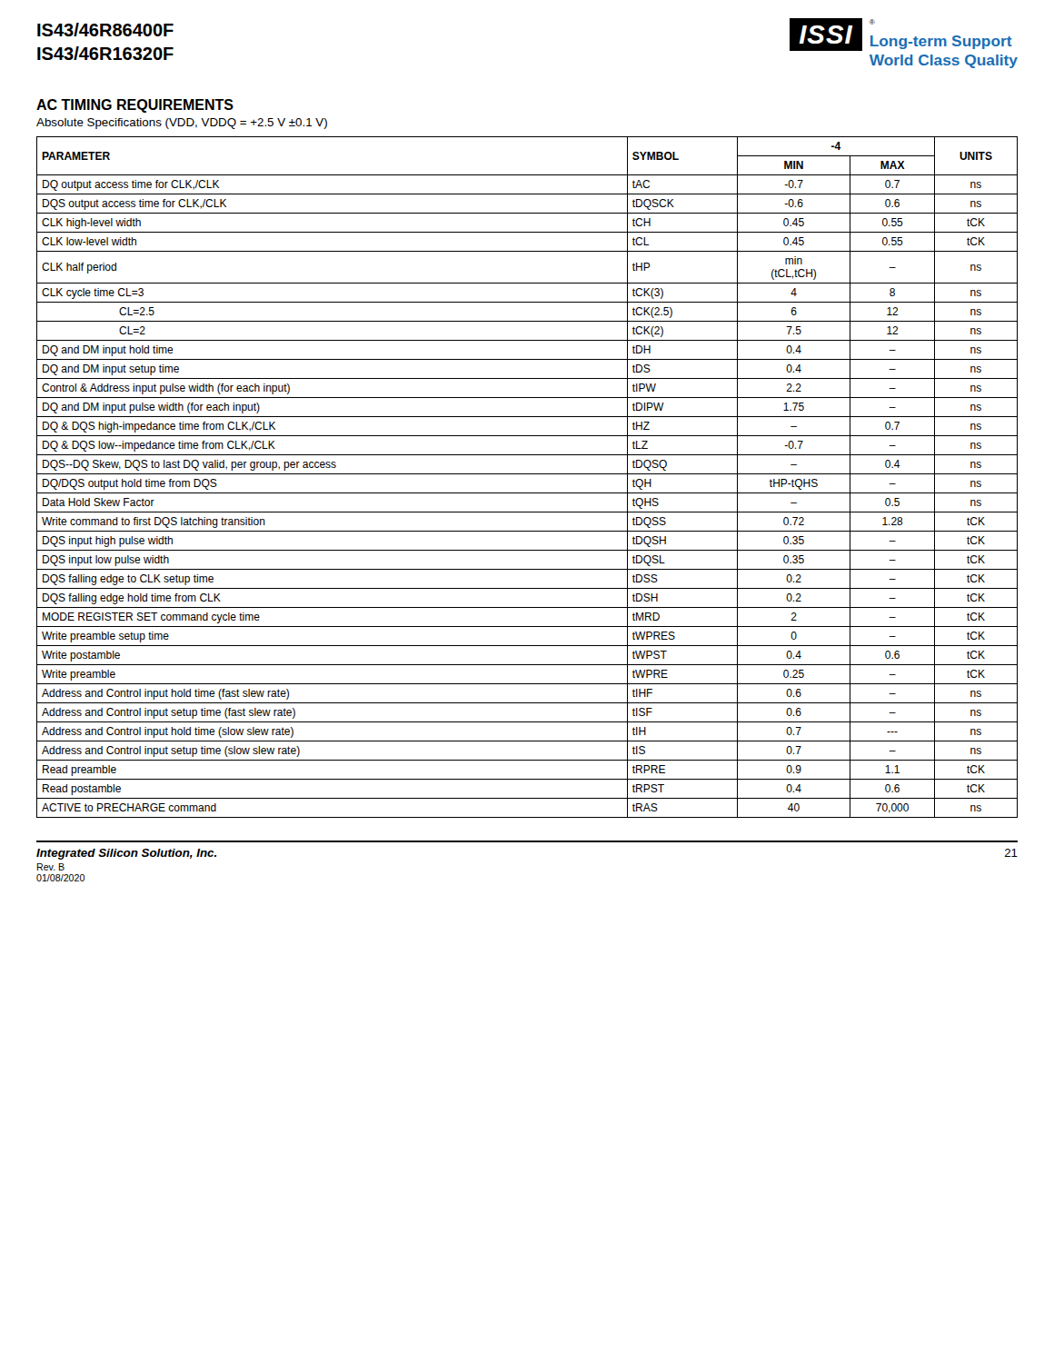IS43/46R86400F
IS43/46R16320F
ISSI
®
Long-term Support
World Class Quality
AC TIMING REQUIREMENTS
Absolute Specifications (VDD, VDDQ = +2.5 V ±0.1 V)
| PARAMETER | SYMBOL | -4 | UNITS |
| --- | --- | --- | --- |
| MIN | MAX |
| DQ output access time for CLK,/CLK | tAC | -0.7 | 0.7 | ns |
| DQS output access time for CLK,/CLK | tDQSCK | -0.6 | 0.6 | ns |
| CLK high-level width | tCH | 0.45 | 0.55 | tCK |
| CLK low-level width | tCL | 0.45 | 0.55 | tCK |
| CLK half period | tHP | min (tCL,tCH) | – | ns |
| CLK cycle time CL=3 | tCK(3) | 4 | 8 | ns |
| CL=2.5 | tCK(2.5) | 6 | 12 | ns |
| CL=2 | tCK(2) | 7.5 | 12 | ns |
| DQ and DM input hold time | tDH | 0.4 | – | ns |
| DQ and DM input setup time | tDS | 0.4 | – | ns |
| Control & Address input pulse width (for each input) | tIPW | 2.2 | – | ns |
| DQ and DM input pulse width (for each input) | tDIPW | 1.75 | – | ns |
| DQ & DQS high-impedance time from CLK,/CLK | tHZ | – | 0.7 | ns |
| DQ & DQS low--impedance time from CLK,/CLK | tLZ | -0.7 | – | ns |
| DQS--DQ Skew, DQS to last DQ valid, per group, per access | tDQSQ | – | 0.4 | ns |
| DQ/DQS output hold time from DQS | tQH | tHP-tQHS | – | ns |
| Data Hold Skew Factor | tQHS | – | 0.5 | ns |
| Write command to first DQS latching transition | tDQSS | 0.72 | 1.28 | tCK |
| DQS input high pulse width | tDQSH | 0.35 | – | tCK |
| DQS input low pulse width | tDQSL | 0.35 | – | tCK |
| DQS falling edge to CLK setup time | tDSS | 0.2 | – | tCK |
| DQS falling edge hold time from CLK | tDSH | 0.2 | – | tCK |
| MODE REGISTER SET command cycle time | tMRD | 2 | – | tCK |
| Write preamble setup time | tWPRES | 0 | – | tCK |
| Write postamble | tWPST | 0.4 | 0.6 | tCK |
| Write preamble | tWPRE | 0.25 | – | tCK |
| Address and Control input hold time (fast slew rate) | tIHF | 0.6 | – | ns |
| Address and Control input setup time (fast slew rate) | tISF | 0.6 | – | ns |
| Address and Control input hold time (slow slew rate) | tIH | 0.7 | --- | ns |
| Address and Control input setup time (slow slew rate) | tIS | 0.7 | – | ns |
| Read preamble | tRPRE | 0.9 | 1.1 | tCK |
| Read postamble | tRPST | 0.4 | 0.6 | tCK |
| ACTIVE to PRECHARGE command | tRAS | 40 | 70,000 | ns |
Integrated Silicon Solution, Inc. Rev. B
01/08/2020
21